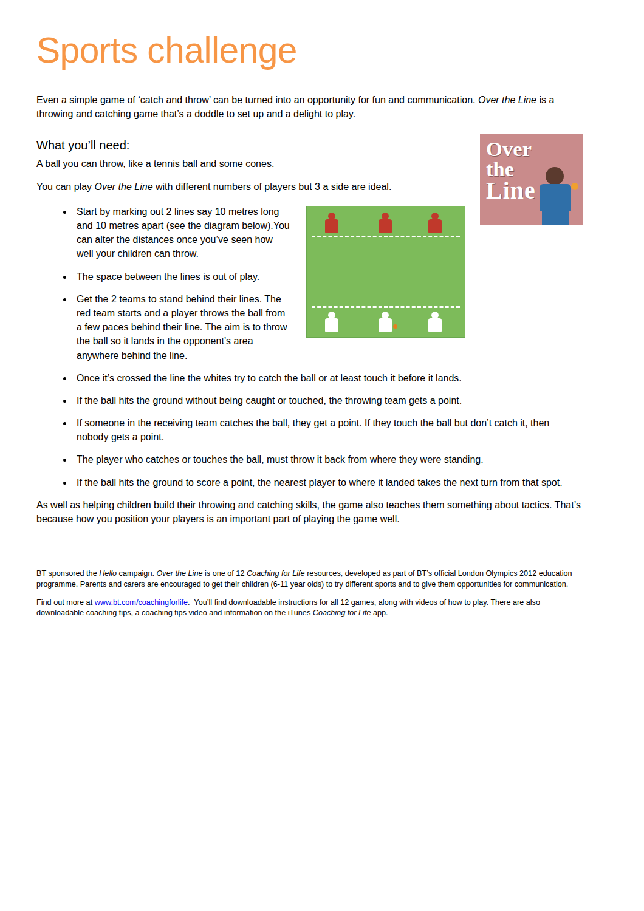Sports challenge
Even a simple game of ‘catch and throw’ can be turned into an opportunity for fun and communication. Over the Line is a throwing and catching game that’s a doddle to set up and a delight to play.
Over the Line
What you’ll need:
A ball you can throw, like a tennis ball and some cones.
You can play Over the Line with different numbers of players but 3 a side are ideal.
Start by marking out 2 lines say 10 metres long and 10 metres apart (see the diagram below).You can alter the distances once you’ve seen how well your children can throw.
The space between the lines is out of play.
Get the 2 teams to stand behind their lines. The red team starts and a player throws the ball from a few paces behind their line. The aim is to throw the ball so it lands in the opponent’s area anywhere behind the line.
Once it’s crossed the line the whites try to catch the ball or at least touch it before it lands.
If the ball hits the ground without being caught or touched, the throwing team gets a point.
If someone in the receiving team catches the ball, they get a point. If they touch the ball but don’t catch it, then nobody gets a point.
The player who catches or touches the ball, must throw it back from where they were standing.
If the ball hits the ground to score a point, the nearest player to where it landed takes the next turn from that spot.
As well as helping children build their throwing and catching skills, the game also teaches them something about tactics. That’s because how you position your players is an important part of playing the game well.
BT sponsored the Hello campaign. Over the Line is one of 12 Coaching for Life resources, developed as part of BT’s official London Olympics 2012 education programme. Parents and carers are encouraged to get their children (6-11 year olds) to try different sports and to give them opportunities for communication.
Find out more at www.bt.com/coachingforlife. You’ll find downloadable instructions for all 12 games, along with videos of how to play. There are also downloadable coaching tips, a coaching tips video and information on the iTunes Coaching for Life app.